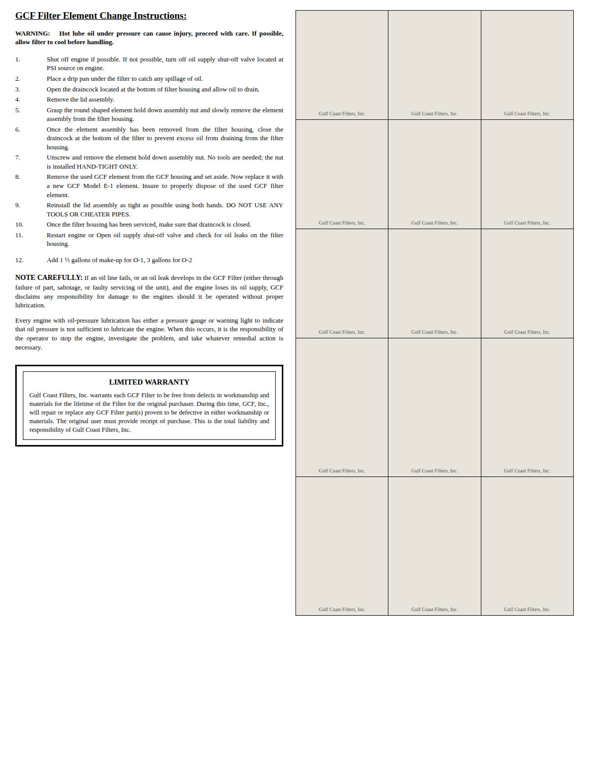GCF Filter Element Change Instructions:
WARNING: Hot lube oil under pressure can cause injury, proceed with care. If possible, allow filter to cool before handling.
Shut off engine if possible. If not possible, turn off oil supply shut-off valve located at PSI source on engine.
Place a drip pan under the filter to catch any spillage of oil.
Open the draincock located at the bottom of filter housing and allow oil to drain.
Remove the lid assembly.
Grasp the round shaped element hold down assembly nut and slowly remove the element assembly from the filter housing.
Once the element assembly has been removed from the filter housing, close the draincock at the bottom of the filter to prevent excess oil from draining from the filter housing.
Unscrew and remove the element hold down assembly nut. No tools are needed; the nut is installed HAND-TIGHT ONLY.
Remove the used GCF element from the GCF housing and set aside. Now replace it with a new GCF Model E-1 element. Insure to properly dispose of the used GCF filter element.
Reinstall the lid assembly as tight as possible using both hands. DO NOT USE ANY TOOLS OR CHEATER PIPES.
Once the filter housing has been serviced, make sure that draincock is closed.
Restart engine or Open oil supply shut-off valve and check for oil leaks on the filter housing.
Add 1 ½ gallons of make-up for O-1, 3 gallons for O-2
NOTE CAREFULLY: If an oil line fails, or an oil leak develops in the GCF Filter (either through failure of part, sabotage, or faulty servicing of the unit), and the engine loses its oil supply, GCF disclaims any responsibility for damage to the engines should it be operated without proper lubrication.
Every engine with oil-pressure lubrication has either a pressure gauge or warning light to indicate that oil pressure is not sufficient to lubricate the engine. When this occurs, it is the responsibility of the operator to stop the engine, investigate the problem, and take whatever remedial action is necessary.
LIMITED WARRANTY
Gulf Coast Filters, Inc. warrants each GCF Filter to be free from defects in workmanship and materials for the lifetime of the Filter for the original purchaser. During this time, GCF, Inc., will repair or replace any GCF Filter part(s) proven to be defective in either workmanship or materials. The original user must provide receipt of purchase. This is the total liability and responsibility of Gulf Coast Filters, Inc.
Gulf Coast Filters, Inc.
Gulf Coast Filters, Inc.
Gulf Coast Filters, Inc.
Gulf Coast Filters, Inc.
Gulf Coast Filters, Inc.
Gulf Coast Filters, Inc.
Gulf Coast Filters, Inc.
Gulf Coast Filters, Inc.
Gulf Coast Filters, Inc.
Gulf Coast Filters, Inc.
Gulf Coast Filters, Inc.
Gulf Coast Filters, Inc.
Gulf Coast Filters, Inc.
Gulf Coast Filters, Inc.
Gulf Coast Filters, Inc.